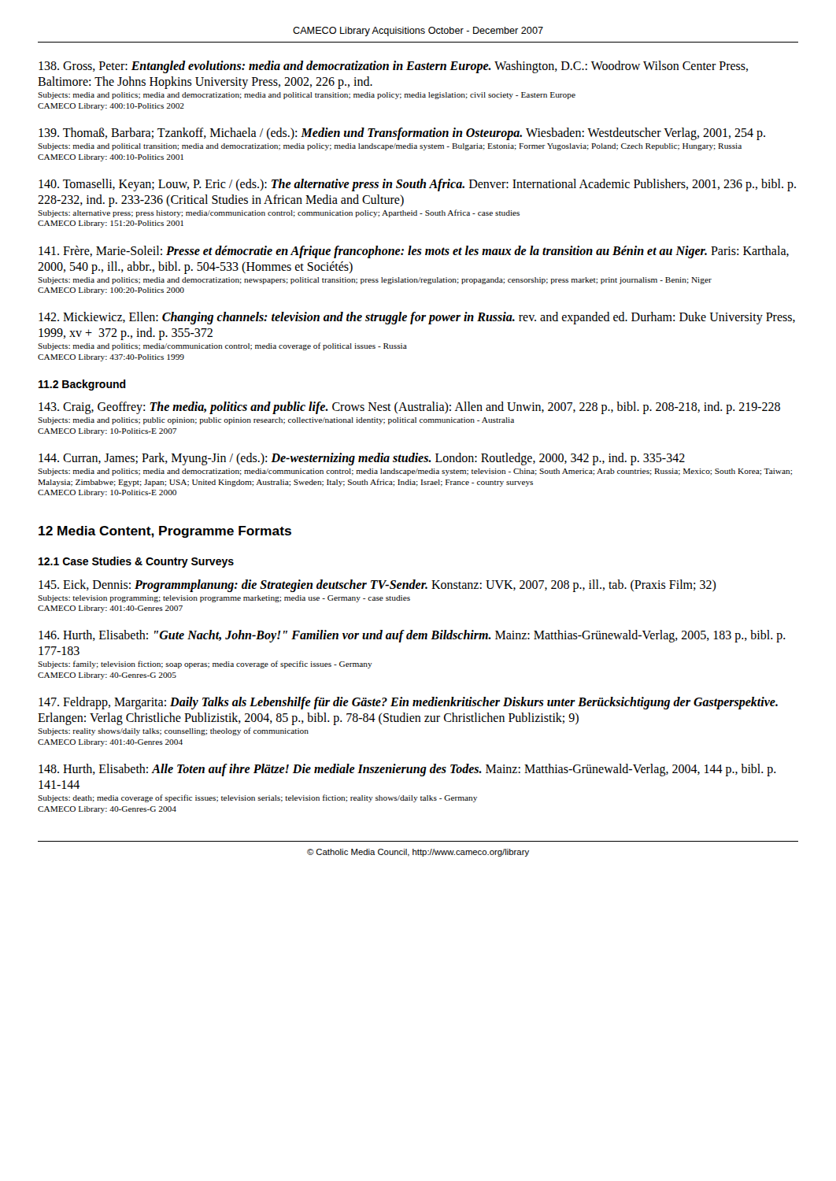CAMECO Library Acquisitions October - December 2007
138. Gross, Peter: Entangled evolutions: media and democratization in Eastern Europe. Washington, D.C.: Woodrow Wilson Center Press, Baltimore: The Johns Hopkins University Press, 2002, 226 p., ind.
Subjects: media and politics; media and democratization; media and political transition; media policy; media legislation; civil society - Eastern Europe
CAMECO Library: 400:10-Politics 2002
139. Thomaß, Barbara; Tzankoff, Michaela / (eds.): Medien und Transformation in Osteuropa. Wiesbaden: Westdeutscher Verlag, 2001, 254 p.
Subjects: media and political transition; media and democratization; media policy; media landscape/media system - Bulgaria; Estonia; Former Yugoslavia; Poland; Czech Republic; Hungary; Russia
CAMECO Library: 400:10-Politics 2001
140. Tomaselli, Keyan; Louw, P. Eric / (eds.): The alternative press in South Africa. Denver: International Academic Publishers, 2001, 236 p., bibl. p. 228-232, ind. p. 233-236 (Critical Studies in African Media and Culture)
Subjects: alternative press; press history; media/communication control; communication policy; Apartheid - South Africa - case studies
CAMECO Library: 151:20-Politics 2001
141. Frère, Marie-Soleil: Presse et démocratie en Afrique francophone: les mots et les maux de la transition au Bénin et au Niger. Paris: Karthala, 2000, 540 p., ill., abbr., bibl. p. 504-533 (Hommes et Sociétés)
Subjects: media and politics; media and democratization; newspapers; political transition; press legislation/regulation; propaganda; censorship; press market; print journalism - Benin; Niger
CAMECO Library: 100:20-Politics 2000
142. Mickiewicz, Ellen: Changing channels: television and the struggle for power in Russia. rev. and expanded ed. Durham: Duke University Press, 1999, xv + 372 p., ind. p. 355-372
Subjects: media and politics; media/communication control; media coverage of political issues - Russia
CAMECO Library: 437:40-Politics 1999
11.2 Background
143. Craig, Geoffrey: The media, politics and public life. Crows Nest (Australia): Allen and Unwin, 2007, 228 p., bibl. p. 208-218, ind. p. 219-228
Subjects: media and politics; public opinion; public opinion research; collective/national identity; political communication - Australia
CAMECO Library: 10-Politics-E 2007
144. Curran, James; Park, Myung-Jin / (eds.): De-westernizing media studies. London: Routledge, 2000, 342 p., ind. p. 335-342
Subjects: media and politics; media and democratization; media/communication control; media landscape/media system; television - China; South America; Arab countries; Russia; Mexico; South Korea; Taiwan; Malaysia; Zimbabwe; Egypt; Japan; USA; United Kingdom; Australia; Sweden; Italy; South Africa; India; Israel; France - country surveys
CAMECO Library: 10-Politics-E 2000
12 Media Content, Programme Formats
12.1 Case Studies & Country Surveys
145. Eick, Dennis: Programmplanung: die Strategien deutscher TV-Sender. Konstanz: UVK, 2007, 208 p., ill., tab. (Praxis Film; 32)
Subjects: television programming; television programme marketing; media use - Germany - case studies
CAMECO Library: 401:40-Genres 2007
146. Hurth, Elisabeth: "Gute Nacht, John-Boy!" Familien vor und auf dem Bildschirm. Mainz: Matthias-Grünewald-Verlag, 2005, 183 p., bibl. p. 177-183
Subjects: family; television fiction; soap operas; media coverage of specific issues - Germany
CAMECO Library: 40-Genres-G 2005
147. Feldrapp, Margarita: Daily Talks als Lebenshilfe für die Gäste? Ein medienkritischer Diskurs unter Berücksichtigung der Gastperspektive. Erlangen: Verlag Christliche Publizistik, 2004, 85 p., bibl. p. 78-84 (Studien zur Christlichen Publizistik; 9)
Subjects: reality shows/daily talks; counselling; theology of communication
CAMECO Library: 401:40-Genres 2004
148. Hurth, Elisabeth: Alle Toten auf ihre Plätze! Die mediale Inszenierung des Todes. Mainz: Matthias-Grünewald-Verlag, 2004, 144 p., bibl. p. 141-144
Subjects: death; media coverage of specific issues; television serials; television fiction; reality shows/daily talks - Germany
CAMECO Library: 40-Genres-G 2004
© Catholic Media Council, http://www.cameco.org/library